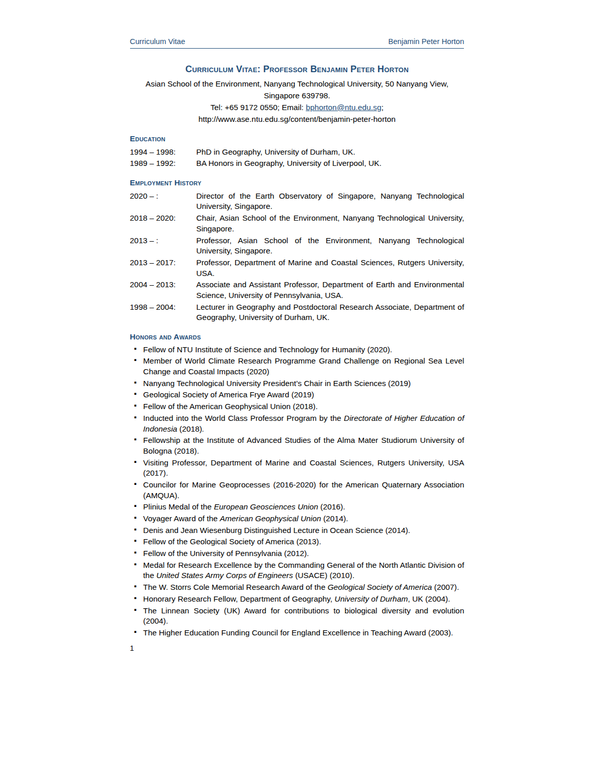Curriculum Vitae Benjamin Peter Horton
Curriculum Vitae: Professor Benjamin Peter Horton
Asian School of the Environment, Nanyang Technological University, 50 Nanyang View, Singapore 639798.
Tel: +65 9172 0550; Email: bphorton@ntu.edu.sg;
http://www.ase.ntu.edu.sg/content/benjamin-peter-horton
Education
| 1994 – 1998: | PhD in Geography, University of Durham, UK. |
| 1989 – 1992: | BA Honors in Geography, University of Liverpool, UK. |
Employment History
| 2020 – : | Director of the Earth Observatory of Singapore, Nanyang Technological University, Singapore. |
| 2018 – 2020: | Chair, Asian School of the Environment, Nanyang Technological University, Singapore. |
| 2013 – : | Professor, Asian School of the Environment, Nanyang Technological University, Singapore. |
| 2013 – 2017: | Professor, Department of Marine and Coastal Sciences, Rutgers University, USA. |
| 2004 – 2013: | Associate and Assistant Professor, Department of Earth and Environmental Science, University of Pennsylvania, USA. |
| 1998 – 2004: | Lecturer in Geography and Postdoctoral Research Associate, Department of Geography, University of Durham, UK. |
Honors and Awards
Fellow of NTU Institute of Science and Technology for Humanity (2020).
Member of World Climate Research Programme Grand Challenge on Regional Sea Level Change and Coastal Impacts (2020)
Nanyang Technological University President’s Chair in Earth Sciences (2019)
Geological Society of America Frye Award (2019)
Fellow of the American Geophysical Union (2018).
Inducted into the World Class Professor Program by the Directorate of Higher Education of Indonesia (2018).
Fellowship at the Institute of Advanced Studies of the Alma Mater Studiorum University of Bologna (2018).
Visiting Professor, Department of Marine and Coastal Sciences, Rutgers University, USA (2017).
Councilor for Marine Geoprocesses (2016-2020) for the American Quaternary Association (AMQUA).
Plinius Medal of the European Geosciences Union (2016).
Voyager Award of the American Geophysical Union (2014).
Denis and Jean Wiesenburg Distinguished Lecture in Ocean Science (2014).
Fellow of the Geological Society of America (2013).
Fellow of the University of Pennsylvania (2012).
Medal for Research Excellence by the Commanding General of the North Atlantic Division of the United States Army Corps of Engineers (USACE) (2010).
The W. Storrs Cole Memorial Research Award of the Geological Society of America (2007).
Honorary Research Fellow, Department of Geography, University of Durham, UK (2004).
The Linnean Society (UK) Award for contributions to biological diversity and evolution (2004).
The Higher Education Funding Council for England Excellence in Teaching Award (2003).
1